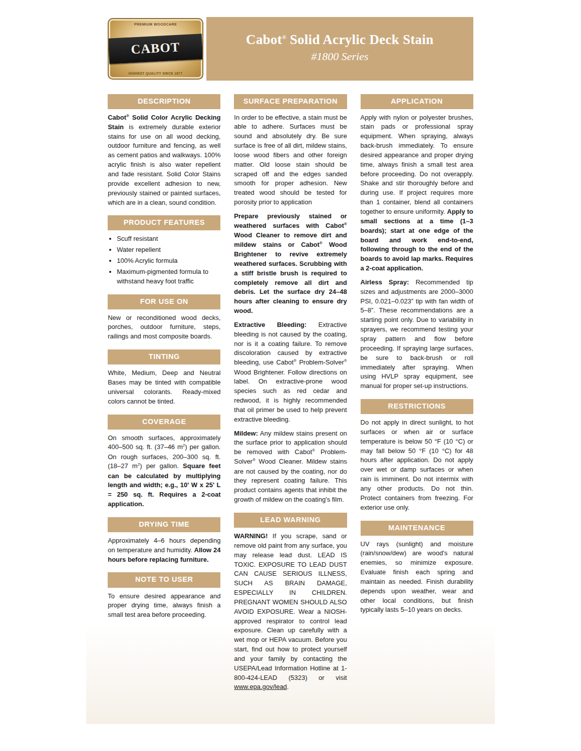Premium Woodcare
CABOT
Highest Quality Since 1877
Cabot® Solid Acrylic Deck Stain
#1800 Series
Description
Cabot® Solid Color Acrylic Decking Stain is extremely durable exterior stains for use on all wood decking, outdoor furniture and fencing, as well as cement patios and walkways. 100% acrylic finish is also water repellent and fade resistant. Solid Color Stains provide excellent adhesion to new, previously stained or painted surfaces, which are in a clean, sound condition.
Product Features
Scuff resistant
Water repellent
100% Acrylic formula
Maximum-pigmented formula to withstand heavy foot traffic
For Use On
New or reconditioned wood decks, porches, outdoor furniture, steps, railings and most composite boards.
Tinting
White, Medium, Deep and Neutral Bases may be tinted with compatible universal colorants. Ready-mixed colors cannot be tinted.
Coverage
On smooth surfaces, approximately 400–500 sq. ft. (37–46 m2) per gallon. On rough surfaces, 200–300 sq. ft. (18–27 m2) per gallon. Square feet can be calculated by multiplying length and width; e.g., 10' W x 25' L = 250 sq. ft. Requires a 2-coat application.
Drying Time
Approximately 4–6 hours depending on temperature and humidity. Allow 24 hours before replacing furniture.
Note to User
To ensure desired appearance and proper drying time, always finish a small test area before proceeding.
Surface Preparation
In order to be effective, a stain must be able to adhere. Surfaces must be sound and absolutely dry. Be sure surface is free of all dirt, mildew stains, loose wood fibers and other foreign matter. Old loose stain should be scraped off and the edges sanded smooth for proper adhesion. New treated wood should be tested for porosity prior to application
Prepare previously stained or weathered surfaces with Cabot® Wood Cleaner to remove dirt and mildew stains or Cabot® Wood Brightener to revive extremely weathered surfaces. Scrubbing with a stiff bristle brush is required to completely remove all dirt and debris. Let the surface dry 24–48 hours after cleaning to ensure dry wood.
Extractive Bleeding: Extractive bleeding is not caused by the coating, nor is it a coating failure. To remove discoloration caused by extractive bleeding, use Cabot® Problem-Solver® Wood Brightener. Follow directions on label. On extractive-prone wood species such as red cedar and redwood, it is highly recommended that oil primer be used to help prevent extractive bleeding.
Mildew: Any mildew stains present on the surface prior to application should be removed with Cabot® Problem-Solver® Wood Cleaner. Mildew stains are not caused by the coating, nor do they represent coating failure. This product contains agents that inhibit the growth of mildew on the coating's film.
Lead Warning
WARNING! If you scrape, sand or remove old paint from any surface, you may release lead dust. Lead is toxic. Exposure to lead dust can cause serious illness, such as brain damage, especially in children. Pregnant women should also avoid exposure. Wear a NIOSH-approved respirator to control lead exposure. Clean up carefully with a wet mop or HEPA vacuum. Before you start, find out how to protect yourself and your family by contacting the USEPA/Lead Information Hotline at 1-800-424-LEAD (5323) or visit www.epa.gov/lead.
Application
Apply with nylon or polyester brushes, stain pads or professional spray equipment. When spraying, always back-brush immediately. To ensure desired appearance and proper drying time, always finish a small test area before proceeding. Do not overapply. Shake and stir thoroughly before and during use. If project requires more than 1 container, blend all containers together to ensure uniformity. Apply to small sections at a time (1–3 boards); start at one edge of the board and work end-to-end, following through to the end of the boards to avoid lap marks. Requires a 2-coat application.
Airless Spray: Recommended tip sizes and adjustments are 2000–3000 PSI, 0.021–0.023” tip with fan width of 5–8”. These recommendations are a starting point only. Due to variability in sprayers, we recommend testing your spray pattern and flow before proceeding. If spraying large surfaces, be sure to back-brush or roll immediately after spraying. When using HVLP spray equipment, see manual for proper set-up instructions.
Restrictions
Do not apply in direct sunlight, to hot surfaces or when air or surface temperature is below 50 °F (10 °C) or may fall below 50 °F (10 °C) for 48 hours after application. Do not apply over wet or damp surfaces or when rain is imminent. Do not intermix with any other products. Do not thin. Protect containers from freezing. For exterior use only.
Maintenance
UV rays (sunlight) and moisture (rain/snow/dew) are wood's natural enemies, so minimize exposure. Evaluate finish each spring and maintain as needed. Finish durability depends upon weather, wear and other local conditions, but finish typically lasts 5–10 years on decks.